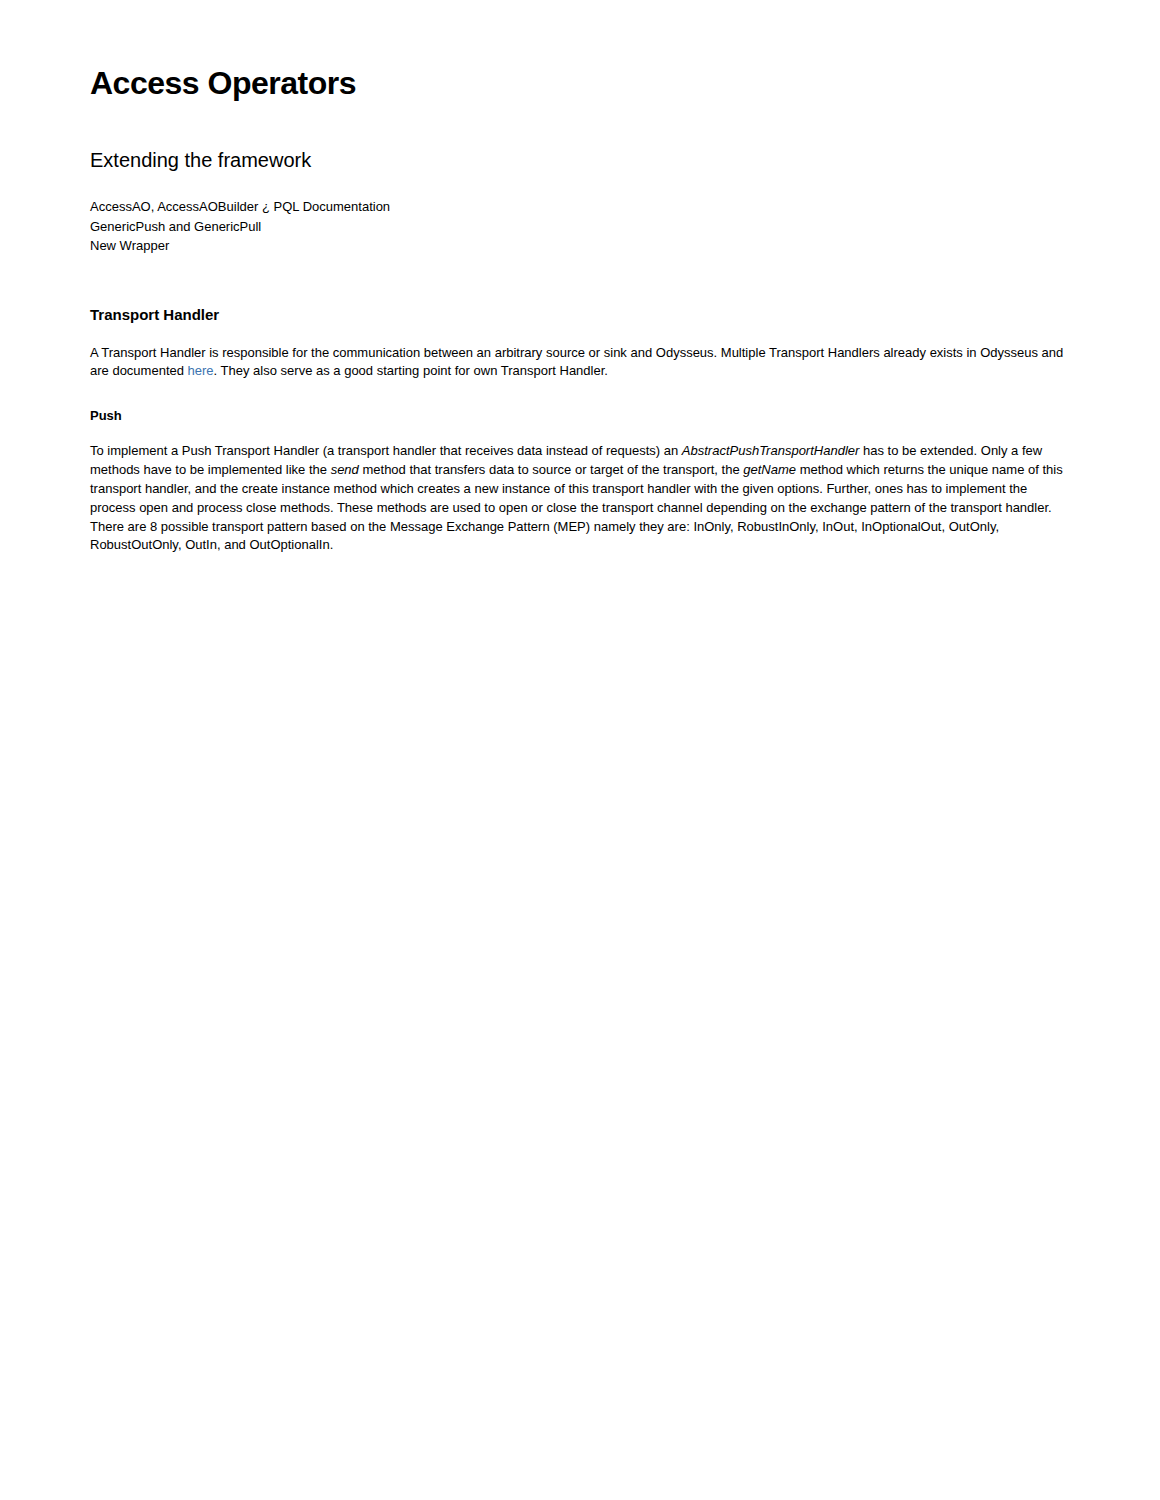Access Operators
Extending the framework
AccessAO, AccessAOBuilder ¿ PQL Documentation
GenericPush and GenericPull
New Wrapper
Transport Handler
A Transport Handler is responsible for the communication between an arbitrary source or sink and Odysseus. Multiple Transport Handlers already exists in Odysseus and are documented here. They also serve as a good starting point for own Transport Handler.
Push
To implement a Push Transport Handler (a transport handler that receives data instead of requests) an AbstractPushTransportHandler has to be extended. Only a few methods have to be implemented like the send method that transfers data to source or target of the transport, the getName method which returns the unique name of this transport handler, and the create instance method which creates a new instance of this transport handler with the given options. Further, ones has to implement the process open and process close methods. These methods are used to open or close the transport channel depending on the exchange pattern of the transport handler. There are 8 possible transport pattern based on the Message Exchange Pattern (MEP) namely they are: InOnly, RobustInOnly, InOut, InOptionalOut, OutOnly, RobustOutOnly, OutIn, and OutOptionalIn.